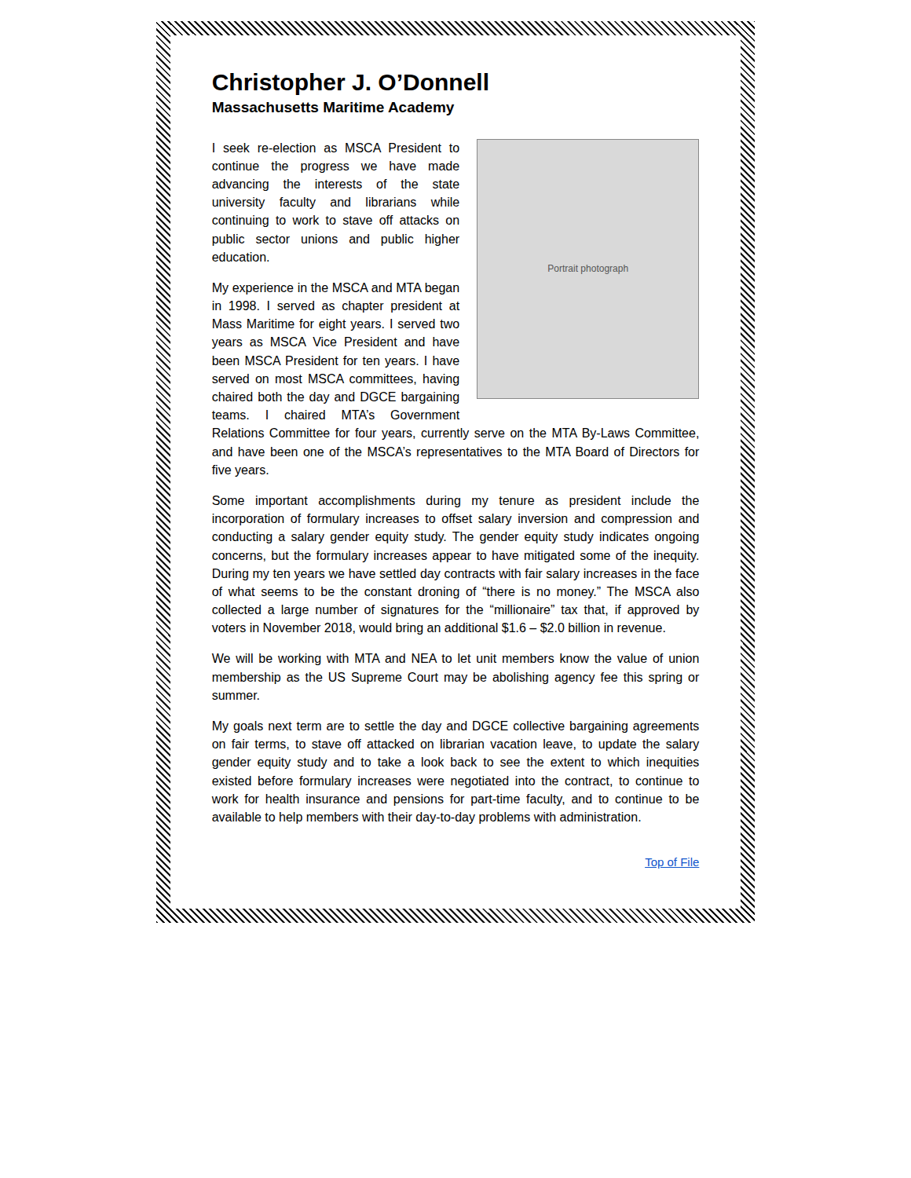Christopher J. O’Donnell
Massachusetts Maritime Academy
Portrait photograph
I seek re-election as MSCA President to continue the progress we have made advancing the interests of the state university faculty and librarians while continuing to work to stave off attacks on public sector unions and public higher education.
My experience in the MSCA and MTA began in 1998. I served as chapter president at Mass Maritime for eight years. I served two years as MSCA Vice President and have been MSCA President for ten years. I have served on most MSCA committees, having chaired both the day and DGCE bargaining teams. I chaired MTA’s Government Relations Committee for four years, currently serve on the MTA By-Laws Committee, and have been one of the MSCA’s representatives to the MTA Board of Directors for five years.
Some important accomplishments during my tenure as president include the incorporation of formulary increases to offset salary inversion and compression and conducting a salary gender equity study. The gender equity study indicates ongoing concerns, but the formulary increases appear to have mitigated some of the inequity. During my ten years we have settled day contracts with fair salary increases in the face of what seems to be the constant droning of “there is no money.” The MSCA also collected a large number of signatures for the “millionaire” tax that, if approved by voters in November 2018, would bring an additional $1.6 – $2.0 billion in revenue.
We will be working with MTA and NEA to let unit members know the value of union membership as the US Supreme Court may be abolishing agency fee this spring or summer.
My goals next term are to settle the day and DGCE collective bargaining agreements on fair terms, to stave off attacked on librarian vacation leave, to update the salary gender equity study and to take a look back to see the extent to which inequities existed before formulary increases were negotiated into the contract, to continue to work for health insurance and pensions for part-time faculty, and to continue to be available to help members with their day-to-day problems with administration.
Top of File